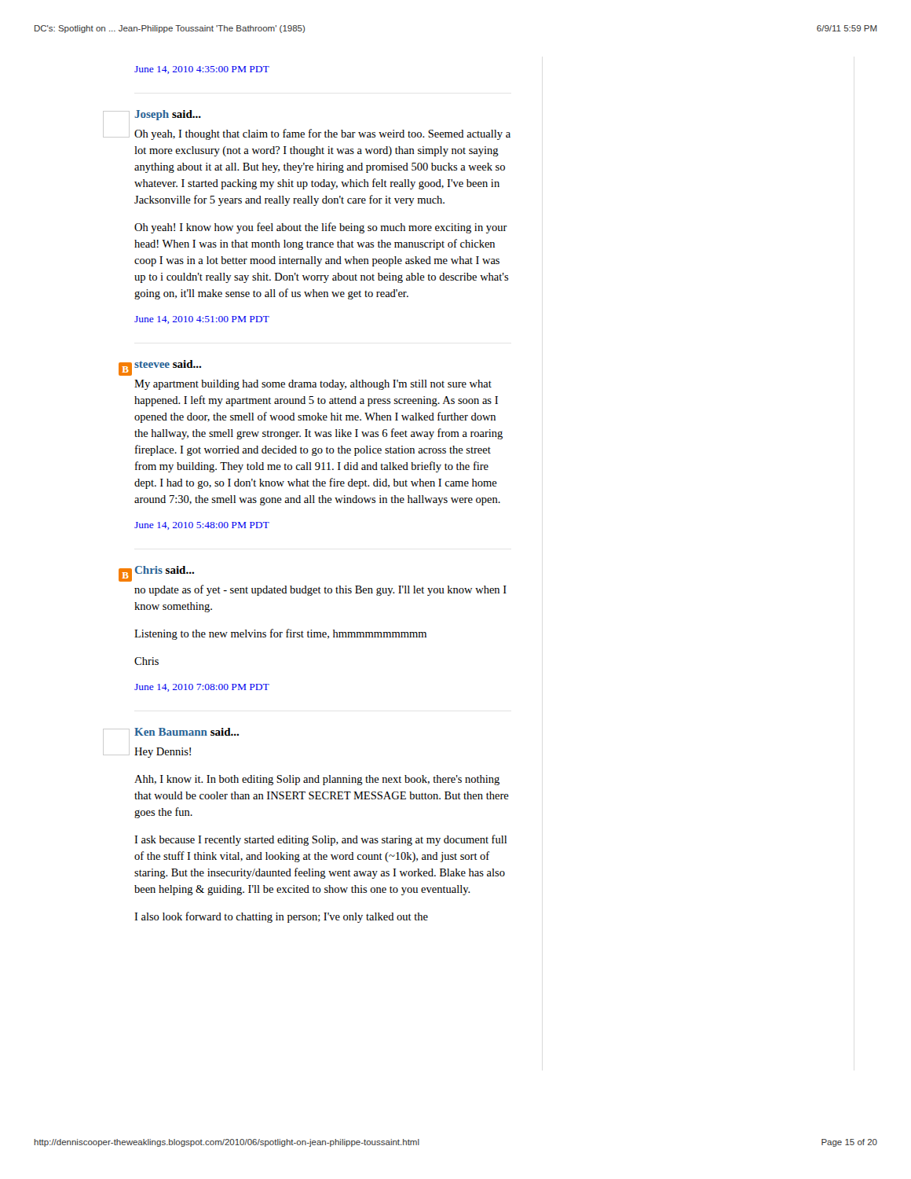DC's: Spotlight on ... Jean-Philippe Toussaint 'The Bathroom' (1985) 6/9/11 5:59 PM
June 14, 2010 4:35:00 PM PDT
Joseph said...
Oh yeah, I thought that claim to fame for the bar was weird too. Seemed actually a lot more exclusury (not a word? I thought it was a word) than simply not saying anything about it at all. But hey, they're hiring and promised 500 bucks a week so whatever. I started packing my shit up today, which felt really good, I've been in Jacksonville for 5 years and really really don't care for it very much.
Oh yeah! I know how you feel about the life being so much more exciting in your head! When I was in that month long trance that was the manuscript of chicken coop I was in a lot better mood internally and when people asked me what I was up to i couldn't really say shit. Don't worry about not being able to describe what's going on, it'll make sense to all of us when we get to read'er.
June 14, 2010 4:51:00 PM PDT
B
steevee said...
My apartment building had some drama today, although I'm still not sure what happened. I left my apartment around 5 to attend a press screening. As soon as I opened the door, the smell of wood smoke hit me. When I walked further down the hallway, the smell grew stronger. It was like I was 6 feet away from a roaring fireplace. I got worried and decided to go to the police station across the street from my building. They told me to call 911. I did and talked briefly to the fire dept. I had to go, so I don't know what the fire dept. did, but when I came home around 7:30, the smell was gone and all the windows in the hallways were open.
June 14, 2010 5:48:00 PM PDT
B
Chris said...
no update as of yet - sent updated budget to this Ben guy. I'll let you know when I know something.
Listening to the new melvins for first time, hmmmmmmmmmm
Chris
June 14, 2010 7:08:00 PM PDT
Ken Baumann said...
Hey Dennis!
Ahh, I know it. In both editing Solip and planning the next book, there's nothing that would be cooler than an INSERT SECRET MESSAGE button. But then there goes the fun.
I ask because I recently started editing Solip, and was staring at my document full of the stuff I think vital, and looking at the word count (~10k), and just sort of staring. But the insecurity/daunted feeling went away as I worked. Blake has also been helping & guiding. I'll be excited to show this one to you eventually.
I also look forward to chatting in person; I've only talked out the
http://denniscooper-theweaklings.blogspot.com/2010/06/spotlight-on-jean-philippe-toussaint.html Page 15 of 20